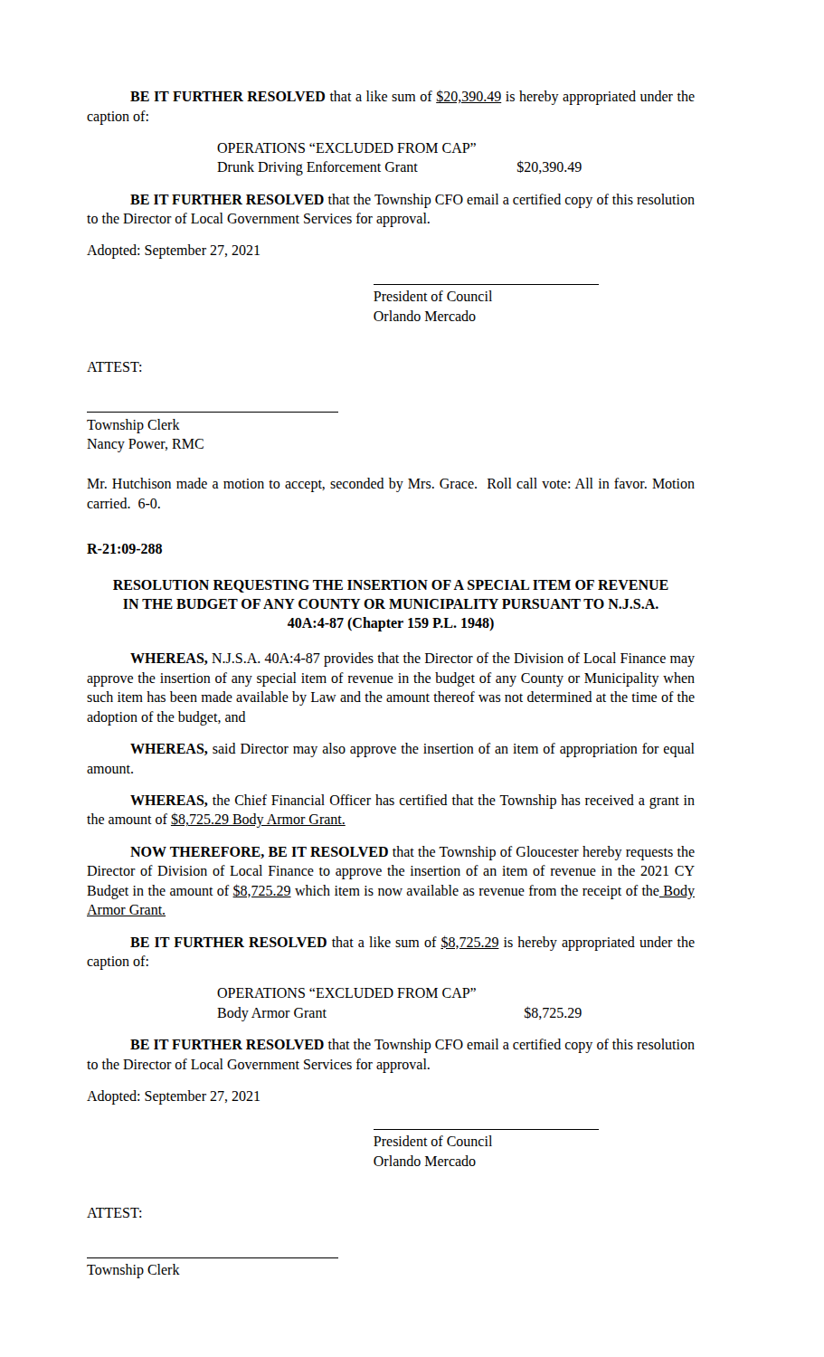BE IT FURTHER RESOLVED that a like sum of $20,390.49 is hereby appropriated under the caption of:
OPERATIONS “EXCLUDED FROM CAP”
Drunk Driving Enforcement Grant$20,390.49
BE IT FURTHER RESOLVED that the Township CFO email a certified copy of this resolution to the Director of Local Government Services for approval.
Adopted: September 27, 2021
President of Council
Orlando Mercado
ATTEST:
Township Clerk
Nancy Power, RMC
Mr. Hutchison made a motion to accept, seconded by Mrs. Grace. Roll call vote: All in favor. Motion carried. 6-0.
R-21:09-288
RESOLUTION REQUESTING THE INSERTION OF A SPECIAL ITEM OF REVENUE
IN THE BUDGET OF ANY COUNTY OR MUNICIPALITY PURSUANT TO N.J.S.A.
40A:4-87 (Chapter 159 P.L. 1948)
WHEREAS, N.J.S.A. 40A:4-87 provides that the Director of the Division of Local Finance may approve the insertion of any special item of revenue in the budget of any County or Municipality when such item has been made available by Law and the amount thereof was not determined at the time of the adoption of the budget, and
WHEREAS, said Director may also approve the insertion of an item of appropriation for equal amount.
WHEREAS, the Chief Financial Officer has certified that the Township has received a grant in the amount of $8,725.29 Body Armor Grant.
NOW THEREFORE, BE IT RESOLVED that the Township of Gloucester hereby requests the Director of Division of Local Finance to approve the insertion of an item of revenue in the 2021 CY Budget in the amount of $8,725.29 which item is now available as revenue from the receipt of the Body Armor Grant.
BE IT FURTHER RESOLVED that a like sum of $8,725.29 is hereby appropriated under the caption of:
OPERATIONS “EXCLUDED FROM CAP”
Body Armor Grant$8,725.29
BE IT FURTHER RESOLVED that the Township CFO email a certified copy of this resolution to the Director of Local Government Services for approval.
Adopted: September 27, 2021
President of Council
Orlando Mercado
ATTEST:
Township Clerk